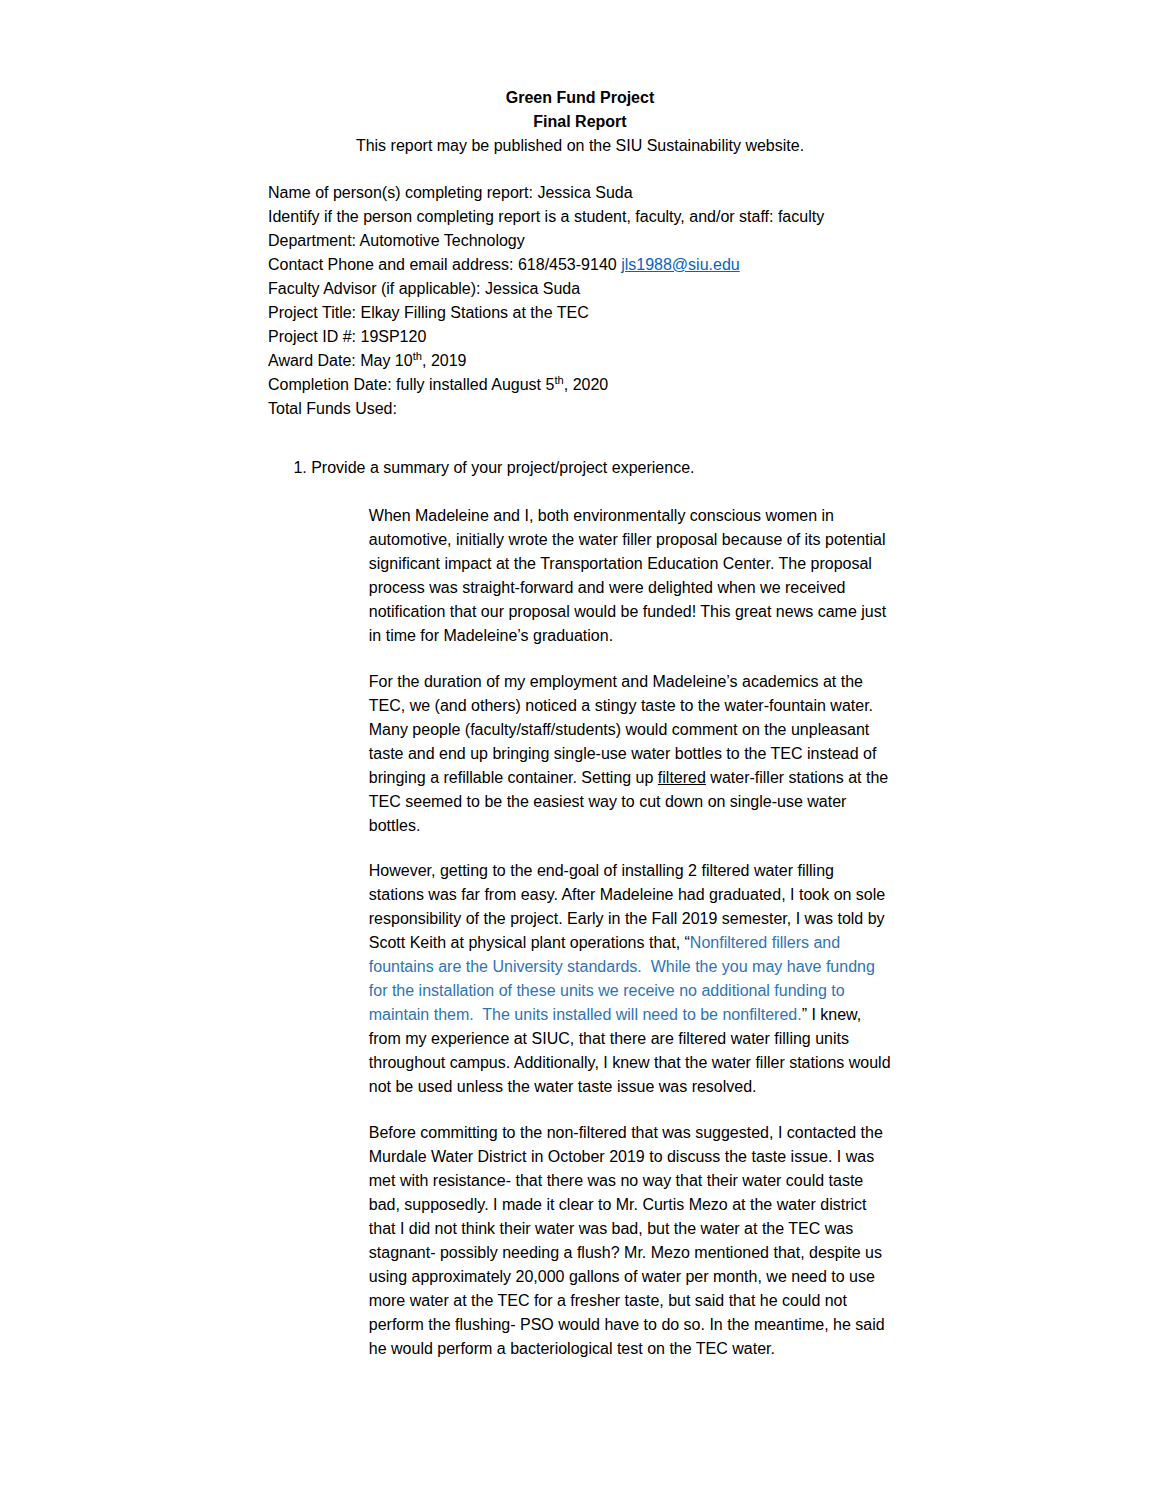Green Fund Project
Final Report
This report may be published on the SIU Sustainability website.
Name of person(s) completing report: Jessica Suda
Identify if the person completing report is a student, faculty, and/or staff: faculty
Department: Automotive Technology
Contact Phone and email address: 618/453-9140 jls1988@siu.edu
Faculty Advisor (if applicable): Jessica Suda
Project Title: Elkay Filling Stations at the TEC
Project ID #: 19SP120
Award Date: May 10th, 2019
Completion Date: fully installed August 5th, 2020
Total Funds Used:
Provide a summary of your project/project experience.
When Madeleine and I, both environmentally conscious women in automotive, initially wrote the water filler proposal because of its potential significant impact at the Transportation Education Center. The proposal process was straight-forward and were delighted when we received notification that our proposal would be funded! This great news came just in time for Madeleine’s graduation.
For the duration of my employment and Madeleine’s academics at the TEC, we (and others) noticed a stingy taste to the water-fountain water. Many people (faculty/staff/students) would comment on the unpleasant taste and end up bringing single-use water bottles to the TEC instead of bringing a refillable container. Setting up filtered water-filler stations at the TEC seemed to be the easiest way to cut down on single-use water bottles.
However, getting to the end-goal of installing 2 filtered water filling stations was far from easy. After Madeleine had graduated, I took on sole responsibility of the project. Early in the Fall 2019 semester, I was told by Scott Keith at physical plant operations that, “Nonfiltered fillers and fountains are the University standards. While the you may have fundng for the installation of these units we receive no additional funding to maintain them. The units installed will need to be nonfiltered.” I knew, from my experience at SIUC, that there are filtered water filling units throughout campus. Additionally, I knew that the water filler stations would not be used unless the water taste issue was resolved.
Before committing to the non-filtered that was suggested, I contacted the Murdale Water District in October 2019 to discuss the taste issue. I was met with resistance- that there was no way that their water could taste bad, supposedly. I made it clear to Mr. Curtis Mezo at the water district that I did not think their water was bad, but the water at the TEC was stagnant- possibly needing a flush? Mr. Mezo mentioned that, despite us using approximately 20,000 gallons of water per month, we need to use more water at the TEC for a fresher taste, but said that he could not perform the flushing- PSO would have to do so. In the meantime, he said he would perform a bacteriological test on the TEC water.